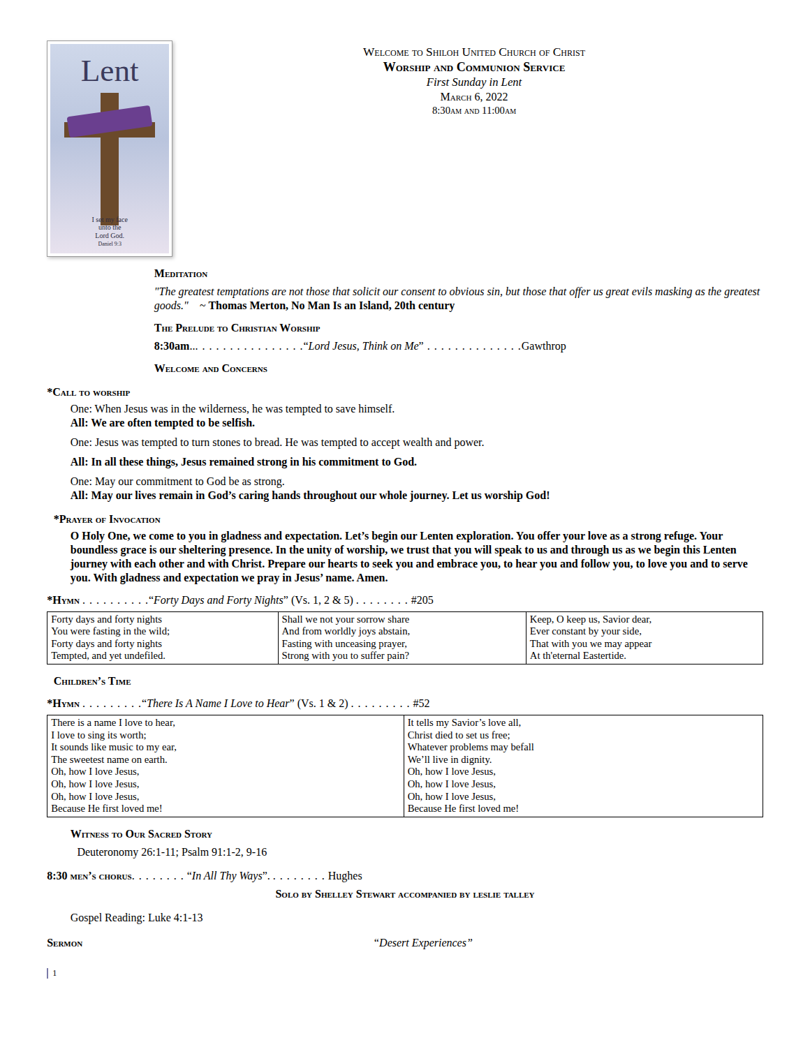Lent
I set my face
unto the
Lord God.
Daniel 9:3
Welcome to Shiloh United Church of Christ
Worship and Communion Service
First Sunday in Lent
March 6, 2022
8:30am and 11:00am
Meditation
"The greatest temptations are not those that solicit our consent to obvious sin, but those that offer us great evils masking as the greatest goods." ~ Thomas Merton, No Man Is an Island, 20th century
The Prelude to Christian Worship
8:30am... . . . . . . . . . . . . . . .“Lord Jesus, Think on Me” . . . . . . . . . . . . . . Gawthrop
Welcome and Concerns
*Call to worship
One: When Jesus was in the wilderness, he was tempted to save himself.
All: We are often tempted to be selfish.
One: Jesus was tempted to turn stones to bread. He was tempted to accept wealth and power.
All: In all these things, Jesus remained strong in his commitment to God.
One: May our commitment to God be as strong.
All: May our lives remain in God’s caring hands throughout our whole journey. Let us worship God!
*Prayer of Invocation
O Holy One, we come to you in gladness and expectation. Let’s begin our Lenten exploration. You offer your love as a strong refuge. Your boundless grace is our sheltering presence. In the unity of worship, we trust that you will speak to us and through us as we begin this Lenten journey with each other and with Christ. Prepare our hearts to seek you and embrace you, to hear you and follow you, to love you and to serve you. With gladness and expectation we pray in Jesus’ name. Amen.
*Hymn . . . . . . . . . .“Forty Days and Forty Nights” (Vs. 1, 2 & 5) . . . . . . . . #205
| Forty days and forty nights You were fasting in the wild; Forty days and forty nights Tempted, and yet undefiled. | Shall we not your sorrow share And from worldly joys abstain, Fasting with unceasing prayer, Strong with you to suffer pain? | Keep, O keep us, Savior dear, Ever constant by your side, That with you we may appear At th'eternal Eastertide. |
Children’s Time
*Hymn . . . . . . . . .“There Is A Name I Love to Hear” (Vs. 1 & 2) . . . . . . . . . #52
| There is a name I love to hear, I love to sing its worth; It sounds like music to my ear, The sweetest name on earth. Oh, how I love Jesus, Oh, how I love Jesus, Oh, how I love Jesus, Because He first loved me! | It tells my Savior’s love all, Christ died to set us free; Whatever problems may befall We’ll live in dignity. Oh, how I love Jesus, Oh, how I love Jesus, Oh, how I love Jesus, Because He first loved me! |
Witness to Our Sacred Story
Deuteronomy 26:1-11; Psalm 91:1-2, 9-16
8:30 men’s chorus. . . . . . . . “In All Thy Ways”. . . . . . . . . Hughes
Solo by Shelley Stewart accompanied by leslie talley
Gospel Reading: Luke 4:1-13
Sermon “Desert Experiences”
1